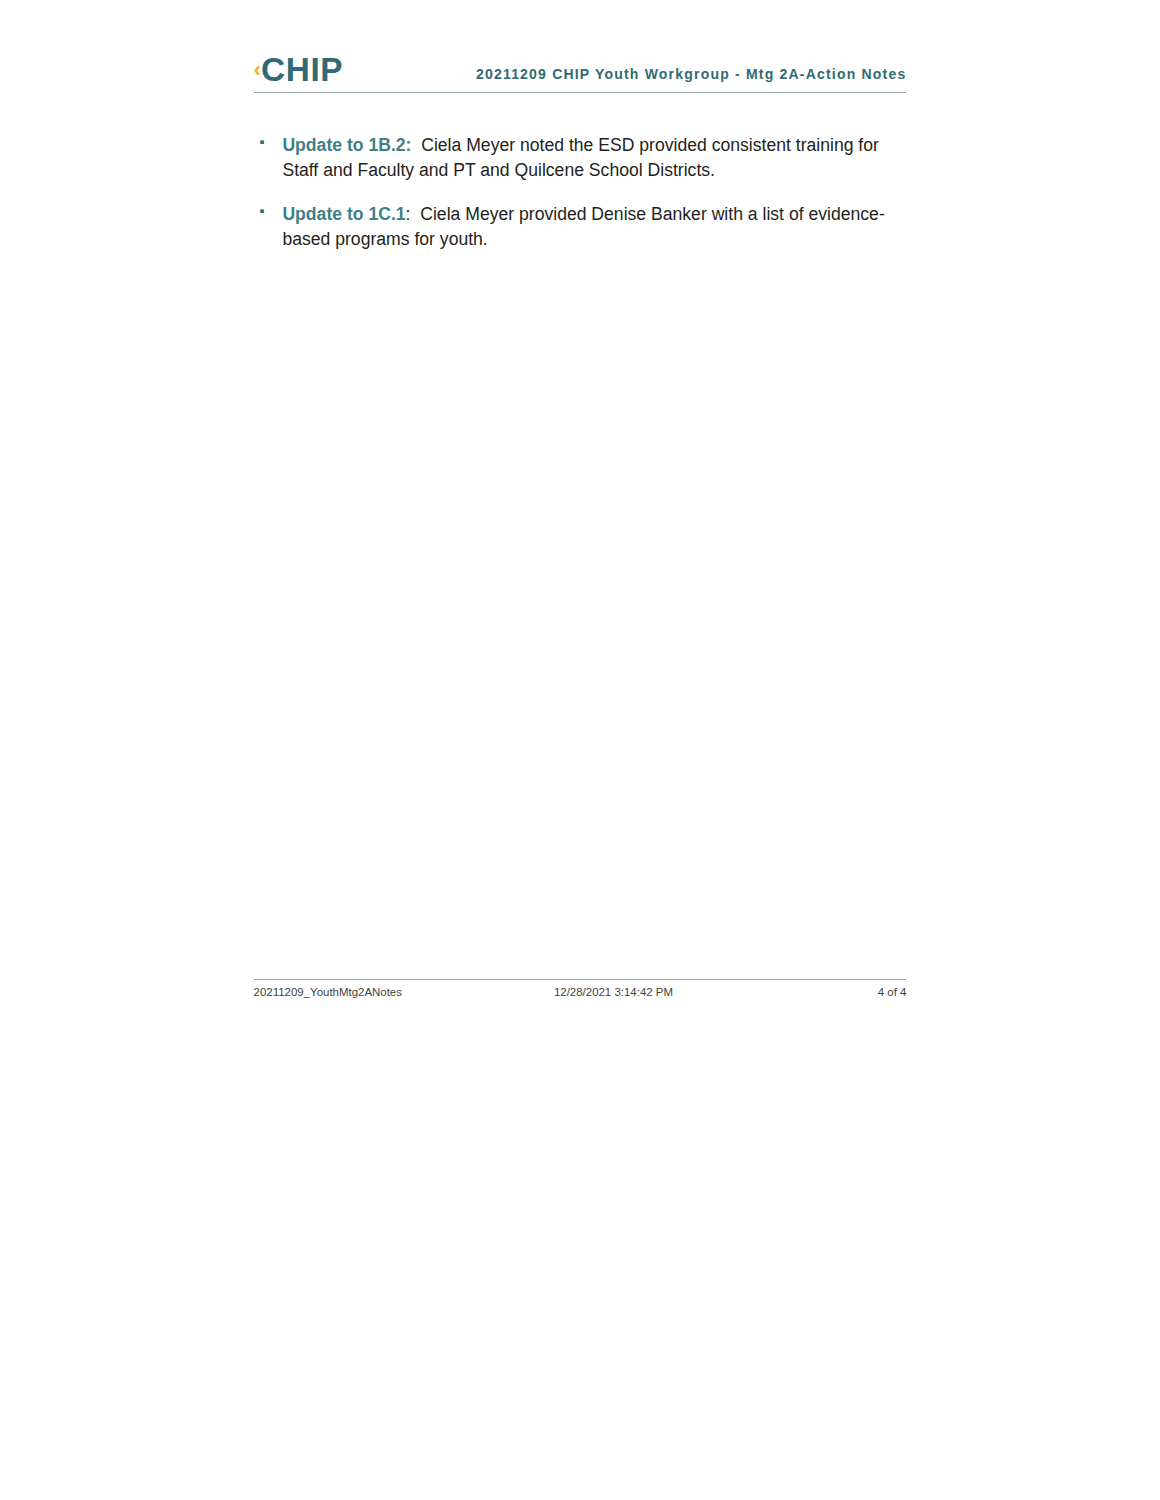‹CHIP
20211209 CHIP Youth Workgroup - Mtg 2A-Action Notes
Update to 1B.2: Ciela Meyer noted the ESD provided consistent training for Staff and Faculty and PT and Quilcene School Districts.
Update to 1C.1: Ciela Meyer provided Denise Banker with a list of evidence-based programs for youth.
20211209_YouthMtg2ANotes
12/28/2021 3:14:42 PM
4 of 4